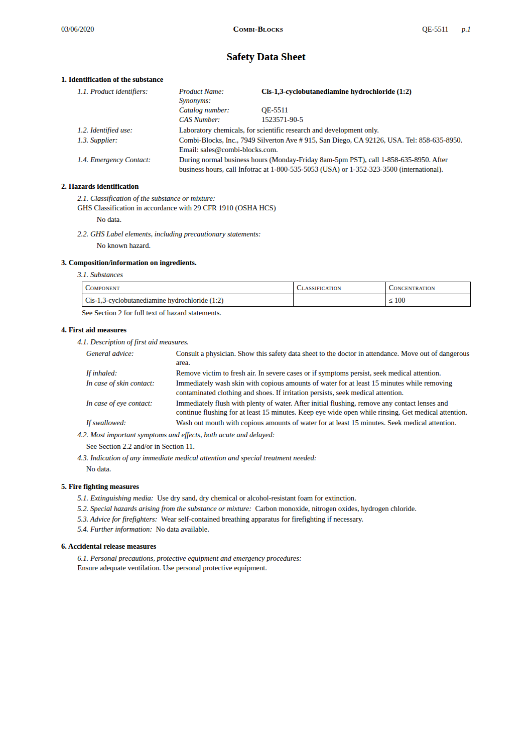03/06/2020
Combi-Blocks
QE-5511 p.1
Safety Data Sheet
1. Identification of the substance
1.1. Product identifiers:
Product Name: Cis-1,3-cyclobutanediamine hydrochloride (1:2)
Synonyms:
Catalog number: QE-5511
CAS Number: 1523571-90-5
1.2. Identified use:
Laboratory chemicals, for scientific research and development only.
1.3. Supplier:
Combi-Blocks, Inc., 7949 Silverton Ave # 915, San Diego, CA 92126, USA. Tel: 858-635-8950. Email: sales@combi-blocks.com.
1.4. Emergency Contact:
During normal business hours (Monday-Friday 8am-5pm PST), call 1-858-635-8950. After business hours, call Infotrac at 1-800-535-5053 (USA) or 1-352-323-3500 (international).
2. Hazards identification
2.1. Classification of the substance or mixture:
GHS Classification in accordance with 29 CFR 1910 (OSHA HCS)
No data.
2.2. GHS Label elements, including precautionary statements:
No known hazard.
3. Composition/information on ingredients.
3.1. Substances
| Component | Classification | Concentration |
| --- | --- | --- |
| Cis-1,3-cyclobutanediamine hydrochloride (1:2) | | ≤ 100 |
See Section 2 for full text of hazard statements.
4. First aid measures
4.1. Description of first aid measures.
General advice:
Consult a physician. Show this safety data sheet to the doctor in attendance. Move out of dangerous area.
If inhaled:
Remove victim to fresh air. In severe cases or if symptoms persist, seek medical attention.
In case of skin contact:
Immediately wash skin with copious amounts of water for at least 15 minutes while removing contaminated clothing and shoes. If irritation persists, seek medical attention.
In case of eye contact:
Immediately flush with plenty of water. After initial flushing, remove any contact lenses and continue flushing for at least 15 minutes. Keep eye wide open while rinsing. Get medical attention.
If swallowed:
Wash out mouth with copious amounts of water for at least 15 minutes. Seek medical attention.
4.2. Most important symptoms and effects, both acute and delayed:
See Section 2.2 and/or in Section 11.
4.3. Indication of any immediate medical attention and special treatment needed:
No data.
5. Fire fighting measures
5.1. Extinguishing media:
Use dry sand, dry chemical or alcohol-resistant foam for extinction.
5.2. Special hazards arising from the substance or mixture:
Carbon monoxide, nitrogen oxides, hydrogen chloride.
5.3. Advice for firefighters:
Wear self-contained breathing apparatus for firefighting if necessary.
5.4. Further information:
No data available.
6. Accidental release measures
6.1. Personal precautions, protective equipment and emergency procedures:
Ensure adequate ventilation. Use personal protective equipment.